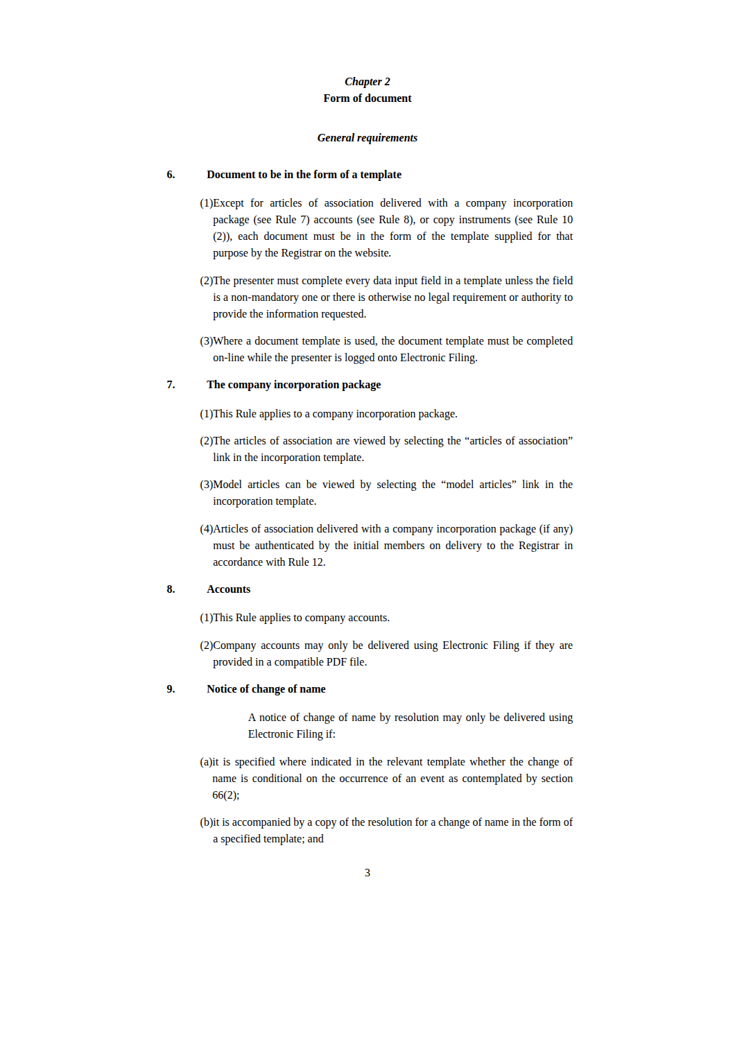Chapter 2 Form of document
General requirements
6.
Document to be in the form of a template
(1)
Except for articles of association delivered with a company incorporation package (see Rule 7) accounts (see Rule 8), or copy instruments (see Rule 10 (2)), each document must be in the form of the template supplied for that purpose by the Registrar on the website.
(2)
The presenter must complete every data input field in a template unless the field is a non-mandatory one or there is otherwise no legal requirement or authority to provide the information requested.
(3)
Where a document template is used, the document template must be completed on-line while the presenter is logged onto Electronic Filing.
7.
The company incorporation package
(1)
This Rule applies to a company incorporation package.
(2)
The articles of association are viewed by selecting the “articles of association” link in the incorporation template.
(3)
Model articles can be viewed by selecting the “model articles” link in the incorporation template.
(4)
Articles of association delivered with a company incorporation package (if any) must be authenticated by the initial members on delivery to the Registrar in accordance with Rule 12.
8.
Accounts
(1)
This Rule applies to company accounts.
(2)
Company accounts may only be delivered using Electronic Filing if they are provided in a compatible PDF file.
9.
Notice of change of name
A notice of change of name by resolution may only be delivered using Electronic Filing if:
(a)
it is specified where indicated in the relevant template whether the change of name is conditional on the occurrence of an event as contemplated by section 66(2);
(b)
it is accompanied by a copy of the resolution for a change of name in the form of a specified template; and
3